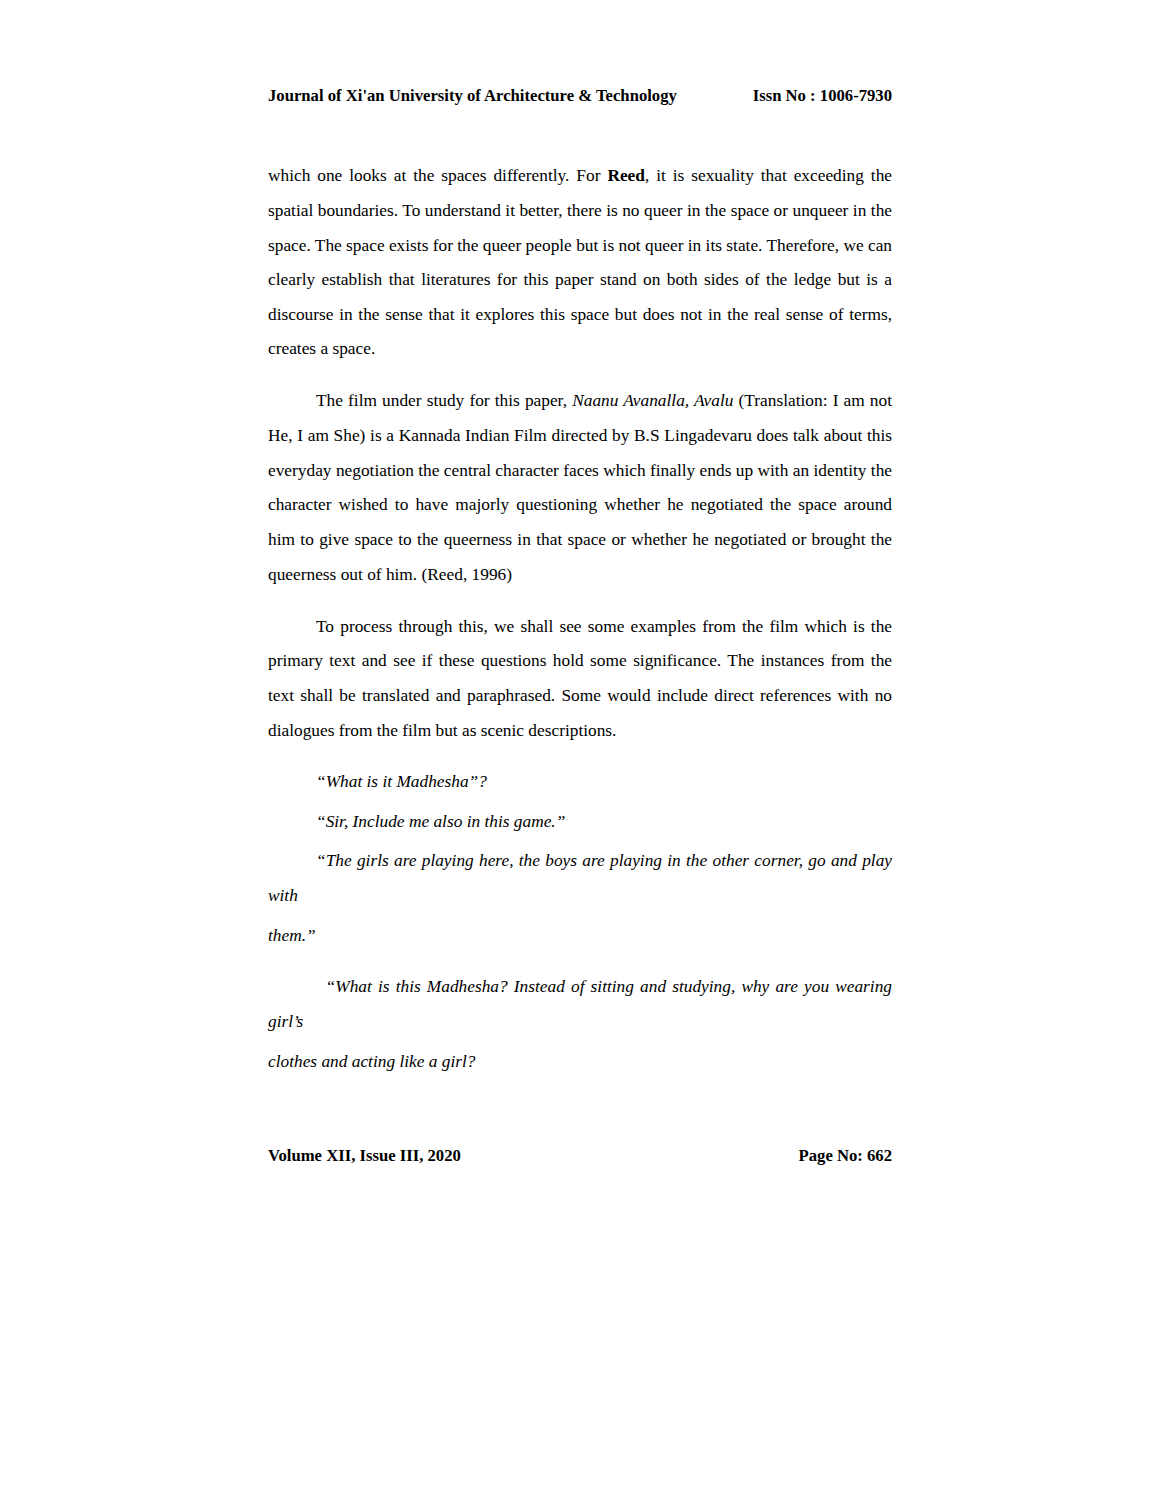Journal of Xi'an University of Architecture & Technology
Issn No : 1006-7930
which one looks at the spaces differently. For Reed, it is sexuality that exceeding the spatial boundaries. To understand it better, there is no queer in the space or unqueer in the space. The space exists for the queer people but is not queer in its state. Therefore, we can clearly establish that literatures for this paper stand on both sides of the ledge but is a discourse in the sense that it explores this space but does not in the real sense of terms, creates a space.
The film under study for this paper, Naanu Avanalla, Avalu (Translation: I am not He, I am She) is a Kannada Indian Film directed by B.S Lingadevaru does talk about this everyday negotiation the central character faces which finally ends up with an identity the character wished to have majorly questioning whether he negotiated the space around him to give space to the queerness in that space or whether he negotiated or brought the queerness out of him. (Reed, 1996)
To process through this, we shall see some examples from the film which is the primary text and see if these questions hold some significance. The instances from the text shall be translated and paraphrased. Some would include direct references with no dialogues from the film but as scenic descriptions.
“What is it Madhesha”?
“Sir, Include me also in this game.”
“The girls are playing here, the boys are playing in the other corner, go and play with
them.”
“What is this Madhesha? Instead of sitting and studying, why are you wearing girl’s
clothes and acting like a girl?
Volume XII, Issue III, 2020
Page No: 662